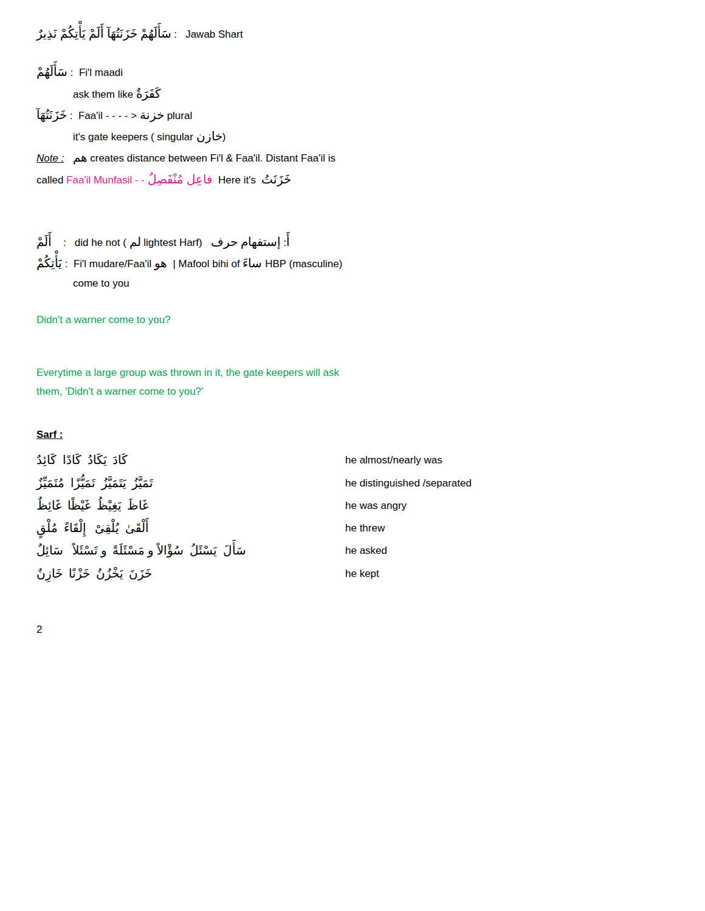سَأَلَهُمْ خَزَنَتُهَآ أَلَمْ يَأْتِكُمْ نَذِيرٌ : Jawab Shart
سَأَلَهُمْ : Fi'l maadi
ask them like كَفَرَةٌ
خَزَنَتُهَآ : Faa'il - - - - > خزنة plural
it's gate keepers ( singular خازن)
Note : هم creates distance between Fi'l & Faa'il. Distant Faa'il is
called Faa'il Munfasil - - فاعِل مُنْفَصِلٌ Here it's خَزَنَتُ
أَلَمْ : did he not ( لم lightest Harf) أَ: إستفهام حرف
يَأْتِكُمْ : Fi'l mudare/Faa'il هو | Mafool bihi of ساءَ HBP (masculine)
come to you
Didn't a warner come to you?
Everytime a large group was thrown in it, the gate keepers will ask
them, 'Didn't a warner come to you?'
Sarf :
| كَادَ يَكَادُ كَادًا كَائِدٌ | he almost/nearly was |
| تَمَيَّزُ يَتَمَيَّزُ تَمَيُّزًا مُتَمَيِّزٌ | he distinguished /separated |
| غَاظَ يَغِيْظُ غَيْظًا غَائِظٌ | he was angry |
| أَلْقَىٰ يُلْقِىْ إِلْقَاءً مُلْقٍ | he threw |
| سَأَلَ يَسْئَلُ سُؤْالاً و مَسْئَلَةً و تَسْئَلاً سَائِلٌ | he asked |
| خَزَنَ يَخْزُنُ خَزْنًا خَازِنٌ | he kept |
2